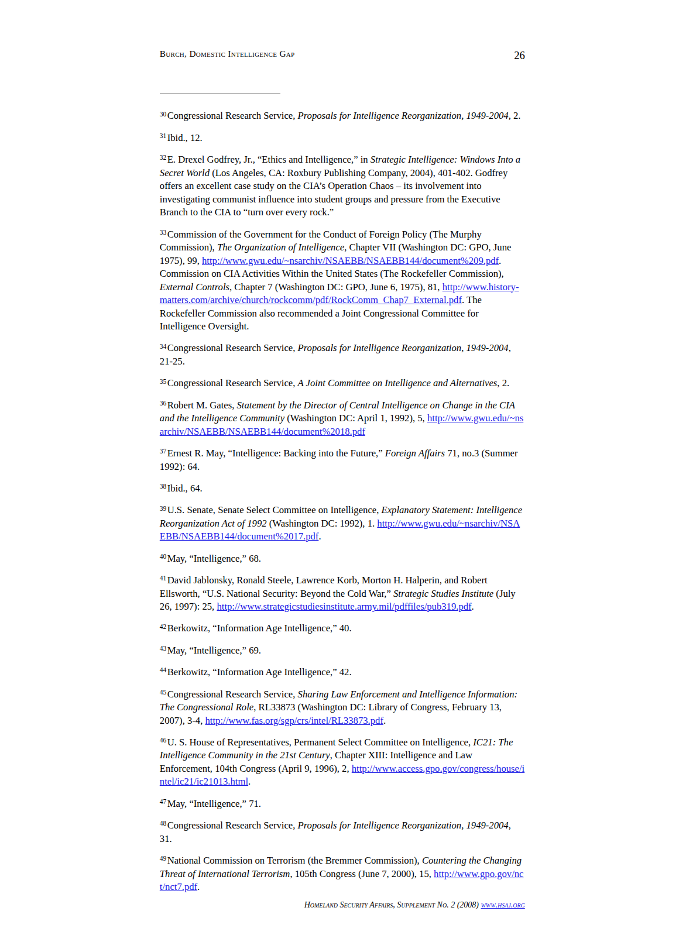Burch, Domestic Intelligence Gap
26
30 Congressional Research Service, Proposals for Intelligence Reorganization, 1949-2004, 2.
31 Ibid., 12.
32 E. Drexel Godfrey, Jr., “Ethics and Intelligence,” in Strategic Intelligence: Windows Into a Secret World (Los Angeles, CA: Roxbury Publishing Company, 2004), 401-402. Godfrey offers an excellent case study on the CIA’s Operation Chaos – its involvement into investigating communist influence into student groups and pressure from the Executive Branch to the CIA to “turn over every rock.”
33 Commission of the Government for the Conduct of Foreign Policy (The Murphy Commission), The Organization of Intelligence, Chapter VII (Washington DC: GPO, June 1975), 99, http://www.gwu.edu/~nsarchiv/NSAEBB/NSAEBB144/document%209.pdf. Commission on CIA Activities Within the United States (The Rockefeller Commission), External Controls, Chapter 7 (Washington DC: GPO, June 6, 1975), 81, http://www.history-matters.com/archive/church/rockcomm/pdf/RockComm_Chap7_External.pdf. The Rockefeller Commission also recommended a Joint Congressional Committee for Intelligence Oversight.
34 Congressional Research Service, Proposals for Intelligence Reorganization, 1949-2004, 21-25.
35 Congressional Research Service, A Joint Committee on Intelligence and Alternatives, 2.
36 Robert M. Gates, Statement by the Director of Central Intelligence on Change in the CIA and the Intelligence Community (Washington DC: April 1, 1992), 5, http://www.gwu.edu/~nsarchiv/NSAEBB/NSAEBB144/document%2018.pdf
37 Ernest R. May, “Intelligence: Backing into the Future,” Foreign Affairs 71, no.3 (Summer 1992): 64.
38 Ibid., 64.
39 U.S. Senate, Senate Select Committee on Intelligence, Explanatory Statement: Intelligence Reorganization Act of 1992 (Washington DC: 1992), 1. http://www.gwu.edu/~nsarchiv/NSAEBB/NSAEBB144/document%2017.pdf.
40 May, “Intelligence,” 68.
41 David Jablonsky, Ronald Steele, Lawrence Korb, Morton H. Halperin, and Robert Ellsworth, “U.S. National Security: Beyond the Cold War,” Strategic Studies Institute (July 26, 1997): 25, http://www.strategicstudiesinstitute.army.mil/pdffiles/pub319.pdf.
42 Berkowitz, “Information Age Intelligence,” 40.
43 May, “Intelligence,” 69.
44 Berkowitz, “Information Age Intelligence,” 42.
45 Congressional Research Service, Sharing Law Enforcement and Intelligence Information: The Congressional Role, RL33873 (Washington DC: Library of Congress, February 13, 2007), 3-4, http://www.fas.org/sgp/crs/intel/RL33873.pdf.
46 U. S. House of Representatives, Permanent Select Committee on Intelligence, IC21: The Intelligence Community in the 21st Century, Chapter XIII: Intelligence and Law Enforcement, 104th Congress (April 9, 1996), 2, http://www.access.gpo.gov/congress/house/intel/ic21/ic21013.html.
47 May, “Intelligence,” 71.
48 Congressional Research Service, Proposals for Intelligence Reorganization, 1949-2004, 31.
49 National Commission on Terrorism (the Bremmer Commission), Countering the Changing Threat of International Terrorism, 105th Congress (June 7, 2000), 15, http://www.gpo.gov/nct/nct7.pdf.
Homeland Security Affairs, Supplement No. 2 (2008) www.hsaj.org